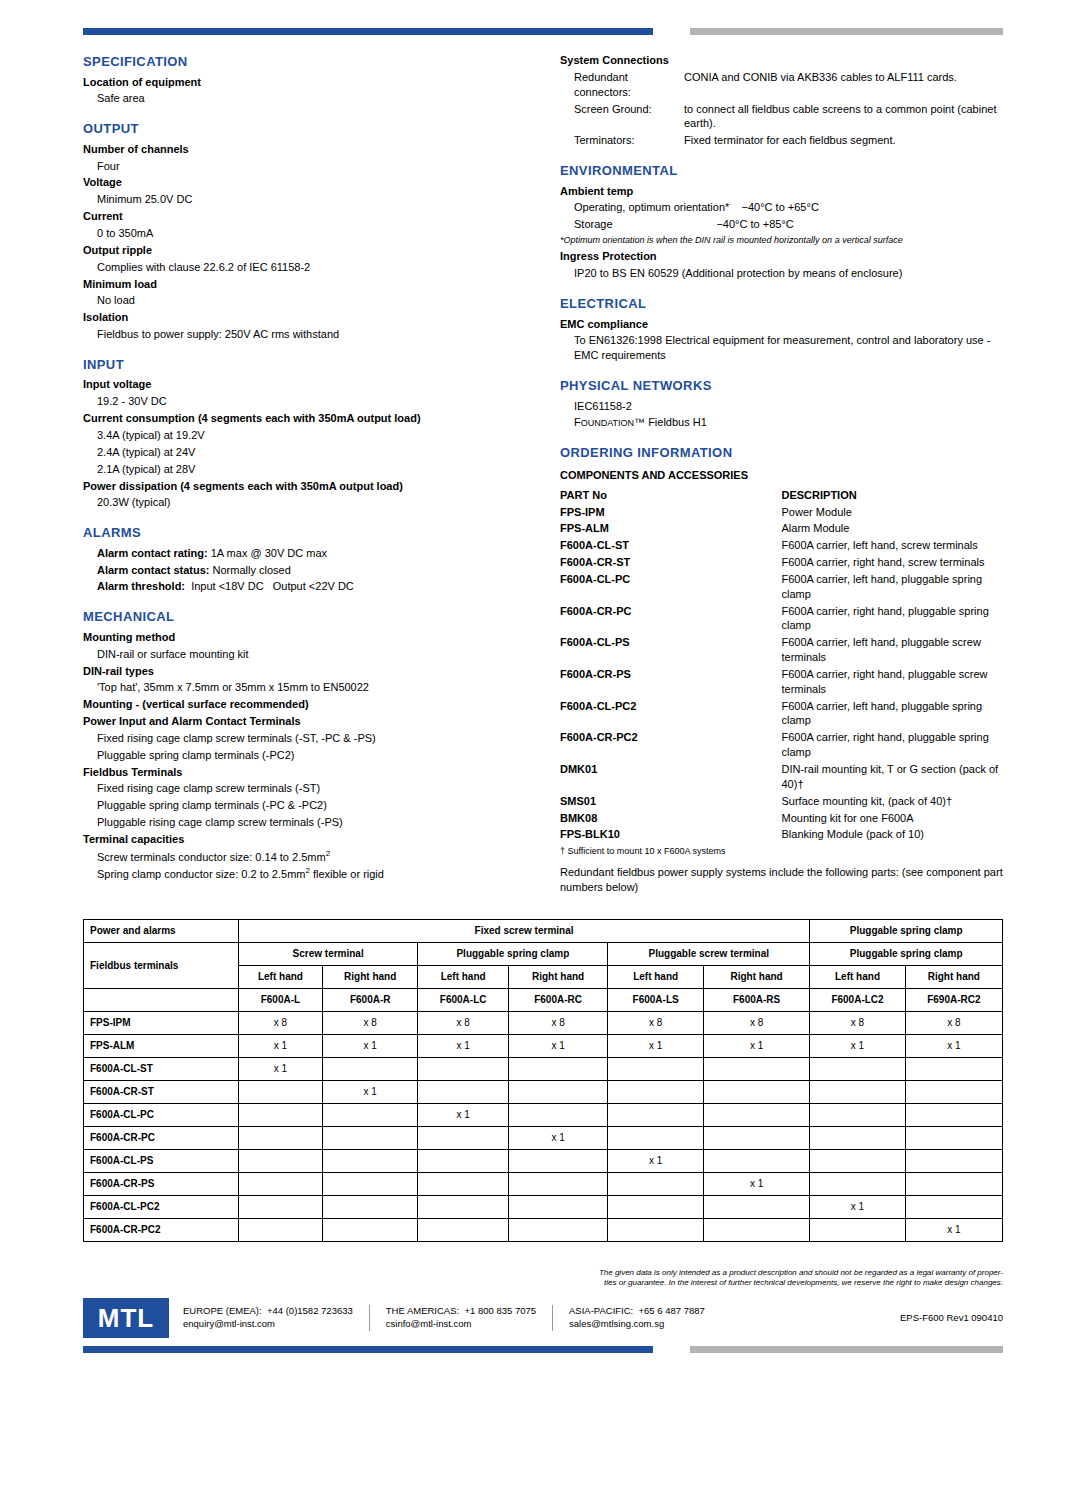SPECIFICATION
Location of equipment
Safe area
OUTPUT
Number of channels
Four
Voltage
Minimum 25.0V DC
Current
0 to 350mA
Output ripple
Complies with clause 22.6.2 of IEC 61158-2
Minimum load
No load
Isolation
Fieldbus to power supply: 250V AC rms withstand
INPUT
Input voltage
19.2 - 30V DC
Current consumption (4 segments each with 350mA output load)
3.4A (typical) at 19.2V
2.4A (typical) at 24V
2.1A (typical) at 28V
Power dissipation (4 segments each with 350mA output load)
20.3W (typical)
ALARMS
Alarm contact rating: 1A max @ 30V DC max
Alarm contact status: Normally closed
Alarm threshold: Input <18V DC Output <22V DC
MECHANICAL
Mounting method
DIN-rail or surface mounting kit
DIN-rail types
'Top hat', 35mm x 7.5mm or 35mm x 15mm to EN50022
Mounting - (vertical surface recommended)
Power Input and Alarm Contact Terminals
Fixed rising cage clamp screw terminals (-ST, -PC & -PS)
Pluggable spring clamp terminals (-PC2)
Fieldbus Terminals
Fixed rising cage clamp screw terminals (-ST)
Pluggable spring clamp terminals (-PC & -PC2)
Pluggable rising cage clamp screw terminals (-PS)
Terminal capacities
Screw terminals conductor size: 0.14 to 2.5mm2
Spring clamp conductor size: 0.2 to 2.5mm2 flexible or rigid
System Connections
Redundant
connectors:
CONIA and CONIB via AKB336 cables to ALF111 cards.
Screen Ground:
to connect all fieldbus cable screens to a common point (cabinet earth).
Terminators:
Fixed terminator for each fieldbus segment.
ENVIRONMENTAL
Ambient temp
Operating, optimum orientation* −40°C to +65°C
Storage −40°C to +85°C
*Optimum orientation is when the DIN rail is mounted horizontally on a vertical surface
Ingress Protection
IP20 to BS EN 60529 (Additional protection by means of enclosure)
ELECTRICAL
EMC compliance
To EN61326:1998 Electrical equipment for measurement, control and laboratory use - EMC requirements
PHYSICAL NETWORKS
IEC61158-2
FOUNDATION™ Fieldbus H1
ORDERING INFORMATION
COMPONENTS AND ACCESSORIES
| PART No | DESCRIPTION |
| FPS-IPM | Power Module |
| FPS-ALM | Alarm Module |
| F600A-CL-ST | F600A carrier, left hand, screw terminals |
| F600A-CR-ST | F600A carrier, right hand, screw terminals |
| F600A-CL-PC | F600A carrier, left hand, pluggable spring clamp |
| F600A-CR-PC | F600A carrier, right hand, pluggable spring clamp |
| F600A-CL-PS | F600A carrier, left hand, pluggable screw terminals |
| F600A-CR-PS | F600A carrier, right hand, pluggable screw terminals |
| F600A-CL-PC2 | F600A carrier, left hand, pluggable spring clamp |
| F600A-CR-PC2 | F600A carrier, right hand, pluggable spring clamp |
| DMK01 | DIN-rail mounting kit, T or G section (pack of 40)† |
| SMS01 | Surface mounting kit, (pack of 40)† |
| BMK08 | Mounting kit for one F600A |
| FPS-BLK10 | Blanking Module (pack of 10) |
† Sufficient to mount 10 x F600A systems
Redundant fieldbus power supply systems include the following parts: (see component part numbers below)
| Power and alarms | Fixed screw terminal | Pluggable spring clamp |
| --- | --- | --- |
| Fieldbus terminals | Screw terminal | Pluggable spring clamp | Pluggable screw terminal | Pluggable spring clamp |
| Left hand | Right hand | Left hand | Right hand | Left hand | Right hand | Left hand | Right hand |
| | F600A-L | F600A-R | F600A-LC | F600A-RC | F600A-LS | F600A-RS | F600A-LC2 | F690A-RC2 |
| FPS-IPM | x 8 | x 8 | x 8 | x 8 | x 8 | x 8 | x 8 | x 8 |
| FPS-ALM | x 1 | x 1 | x 1 | x 1 | x 1 | x 1 | x 1 | x 1 |
| F600A-CL-ST | x 1 | | | | | | | |
| F600A-CR-ST | | x 1 | | | | | | |
| F600A-CL-PC | | | x 1 | | | | | |
| F600A-CR-PC | | | | x 1 | | | | |
| F600A-CL-PS | | | | | x 1 | | | |
| F600A-CR-PS | | | | | | x 1 | | |
| F600A-CL-PC2 | | | | | | | x 1 | |
| F600A-CR-PC2 | | | | | | | | x 1 |
The given data is only intended as a product description and should not be regarded as a legal warranty of proper-
ties or guarantee. In the interest of further technical developments, we reserve the right to make design changes.
MTL
EUROPE (EMEA): +44 (0)1582 723633
enquiry@mtl-inst.com
THE AMERICAS: +1 800 835 7075
csinfo@mtl-inst.com
ASIA-PACIFIC: +65 6 487 7887
sales@mtlsing.com.sg
EPS-F600 Rev1 090410